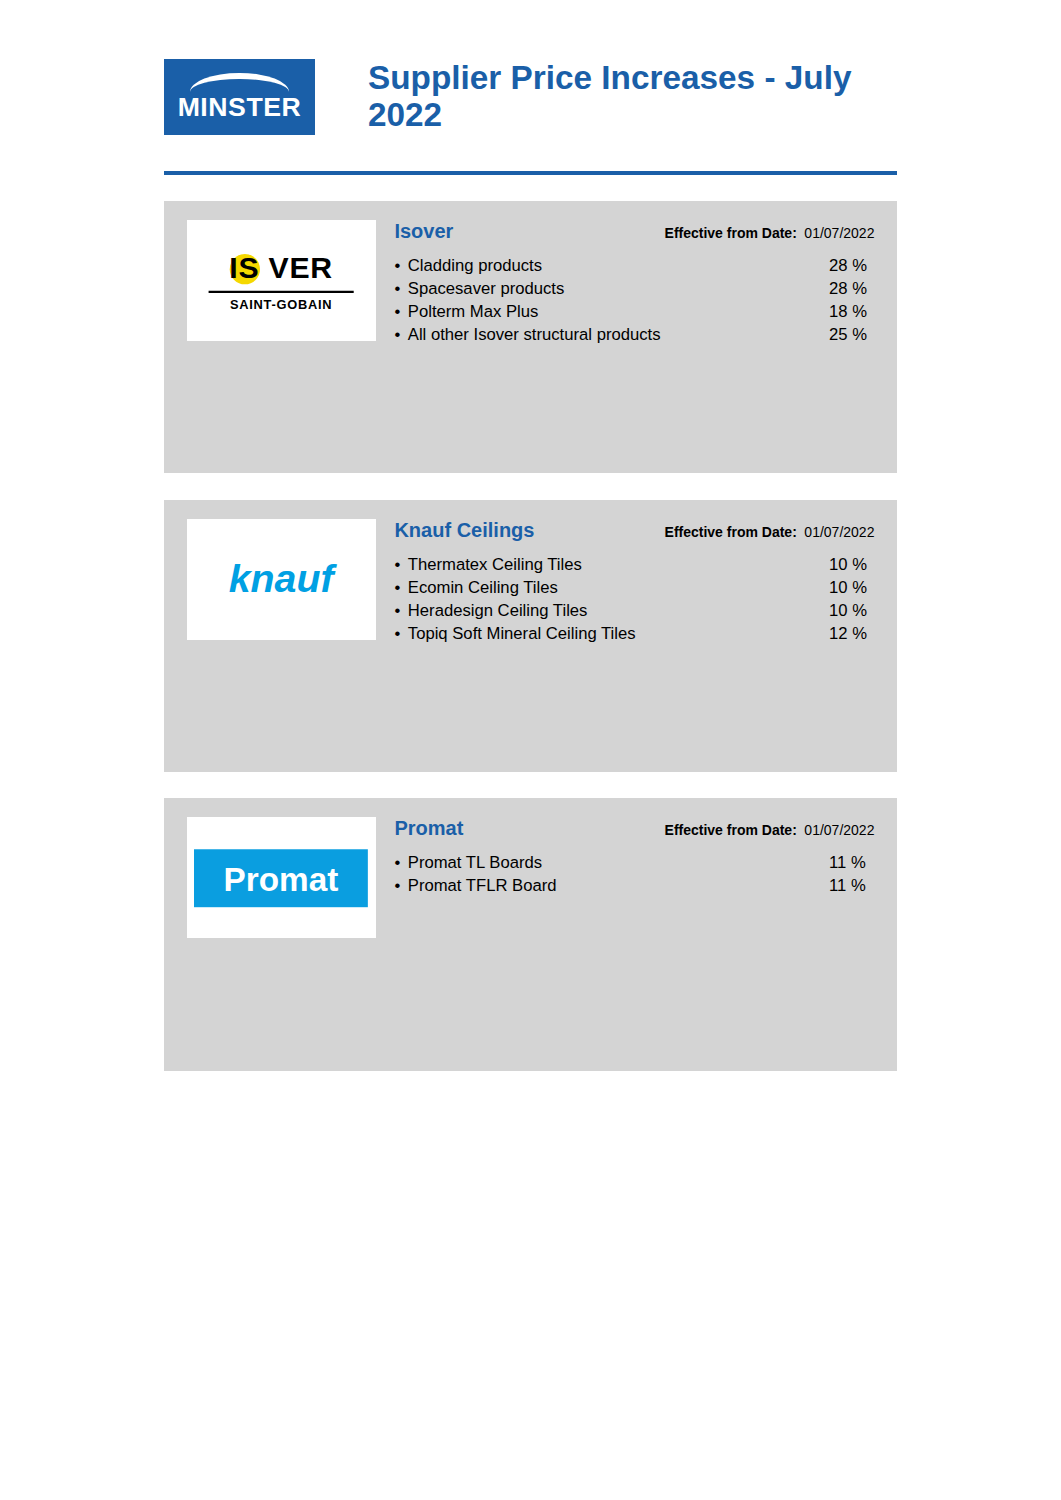MINSTER
Supplier Price Increases - July 2022
IS VER SAINT-GOBAIN
Isover Effective from Date: 01/07/2022
Cladding products 28 %
Spacesaver products 28 %
Polterm Max Plus 18 %
All other Isover structural products 25 %
knauf
Knauf Ceilings Effective from Date: 01/07/2022
Thermatex Ceiling Tiles 10 %
Ecomin Ceiling Tiles 10 %
Heradesign Ceiling Tiles 10 %
Topiq Soft Mineral Ceiling Tiles 12 %
Promat
Promat Effective from Date: 01/07/2022
Promat TL Boards 11 %
Promat TFLR Board 11 %